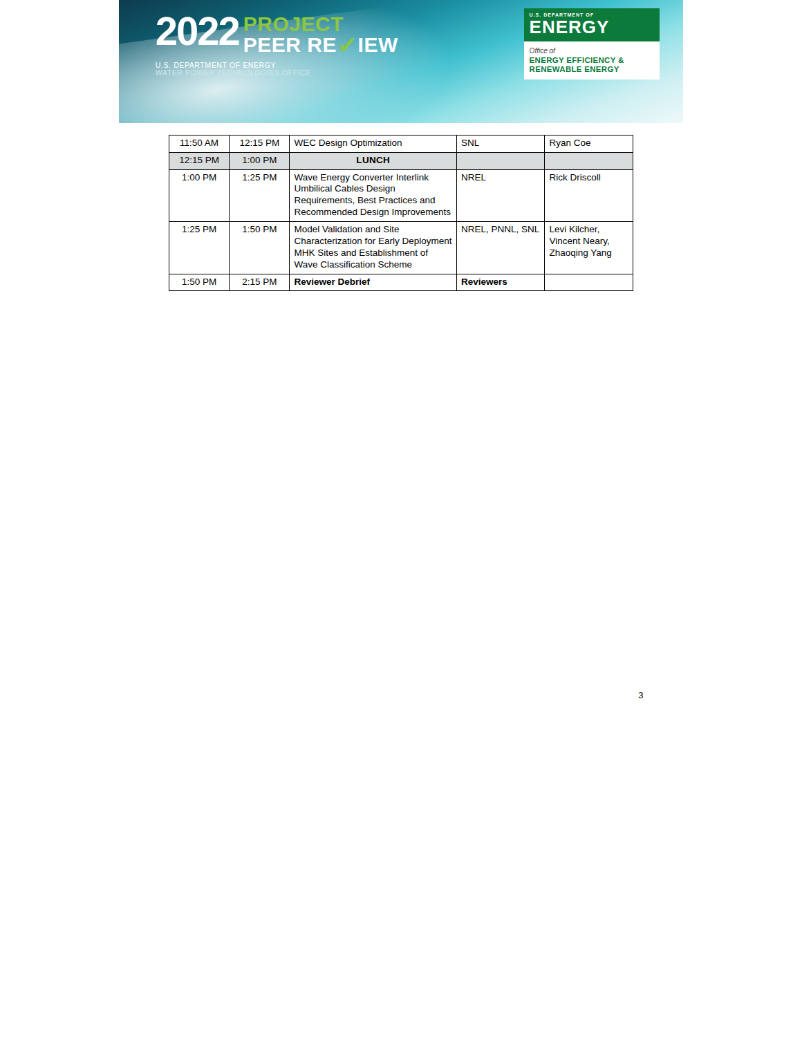2022
PROJECT
PEER RE✓IEW
U.S. DEPARTMENT OF ENERGY
WATER POWER TECHNOLOGIES OFFICE
U.S. DEPARTMENT OF
ENERGY
Office of
ENERGY EFFICIENCY &
RENEWABLE ENERGY
| 11:50 AM | 12:15 PM | WEC Design Optimization | SNL | Ryan Coe |
| 12:15 PM | 1:00 PM | LUNCH | | |
| 1:00 PM | 1:25 PM | Wave Energy Converter Interlink Umbilical Cables Design Requirements, Best Practices and Recommended Design Improvements | NREL | Rick Driscoll |
| 1:25 PM | 1:50 PM | Model Validation and Site Characterization for Early Deployment MHK Sites and Establishment of Wave Classification Scheme | NREL, PNNL, SNL | Levi Kilcher, Vincent Neary, Zhaoqing Yang |
| 1:50 PM | 2:15 PM | Reviewer Debrief | Reviewers | |
3